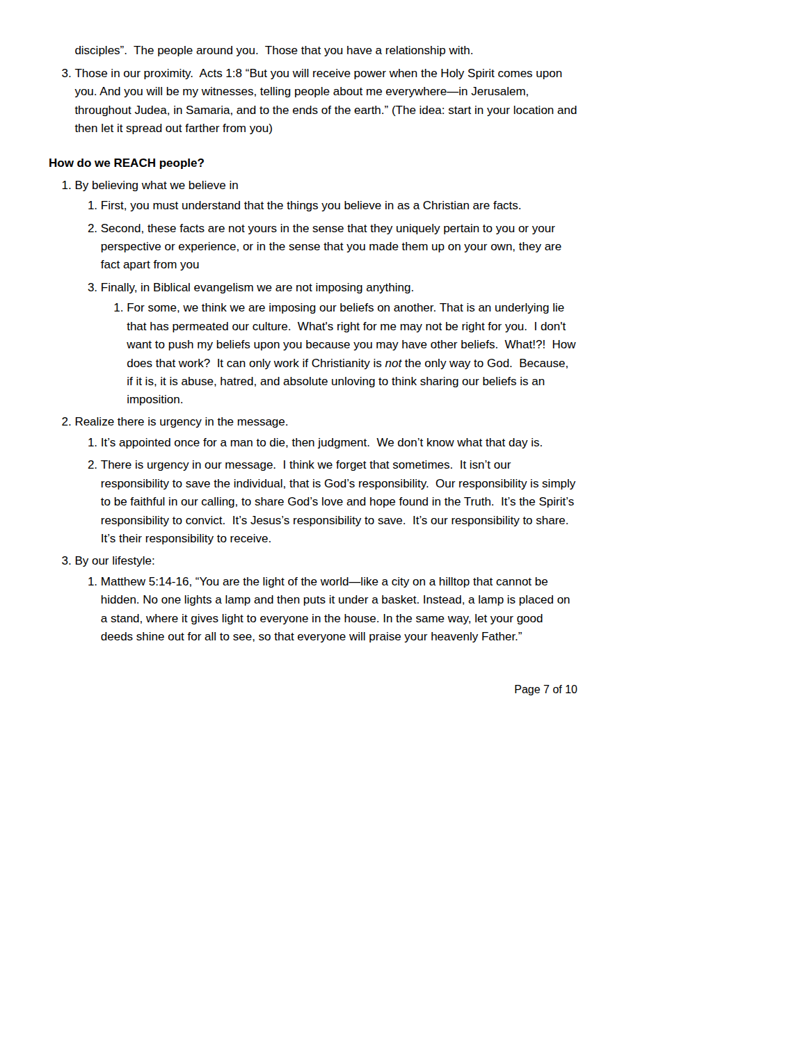disciples”. The people around you. Those that you have a relationship with.
Those in our proximity. Acts 1:8 “But you will receive power when the Holy Spirit comes upon you. And you will be my witnesses, telling people about me everywhere—in Jerusalem, throughout Judea, in Samaria, and to the ends of the earth.” (The idea: start in your location and then let it spread out farther from you)
How do we REACH people?
By believing what we believe in
First, you must understand that the things you believe in as a Christian are facts.
Second, these facts are not yours in the sense that they uniquely pertain to you or your perspective or experience, or in the sense that you made them up on your own, they are fact apart from you
Finally, in Biblical evangelism we are not imposing anything.
For some, we think we are imposing our beliefs on another. That is an underlying lie that has permeated our culture. What's right for me may not be right for you. I don't want to push my beliefs upon you because you may have other beliefs. What!?! How does that work? It can only work if Christianity is not the only way to God. Because, if it is, it is abuse, hatred, and absolute unloving to think sharing our beliefs is an imposition.
Realize there is urgency in the message.
It’s appointed once for a man to die, then judgment. We don’t know what that day is.
There is urgency in our message. I think we forget that sometimes. It isn’t our responsibility to save the individual, that is God’s responsibility. Our responsibility is simply to be faithful in our calling, to share God’s love and hope found in the Truth. It’s the Spirit’s responsibility to convict. It’s Jesus’s responsibility to save. It’s our responsibility to share. It’s their responsibility to receive.
By our lifestyle:
Matthew 5:14-16, “You are the light of the world—like a city on a hilltop that cannot be hidden. No one lights a lamp and then puts it under a basket. Instead, a lamp is placed on a stand, where it gives light to everyone in the house. In the same way, let your good deeds shine out for all to see, so that everyone will praise your heavenly Father.”
Page 7 of 10